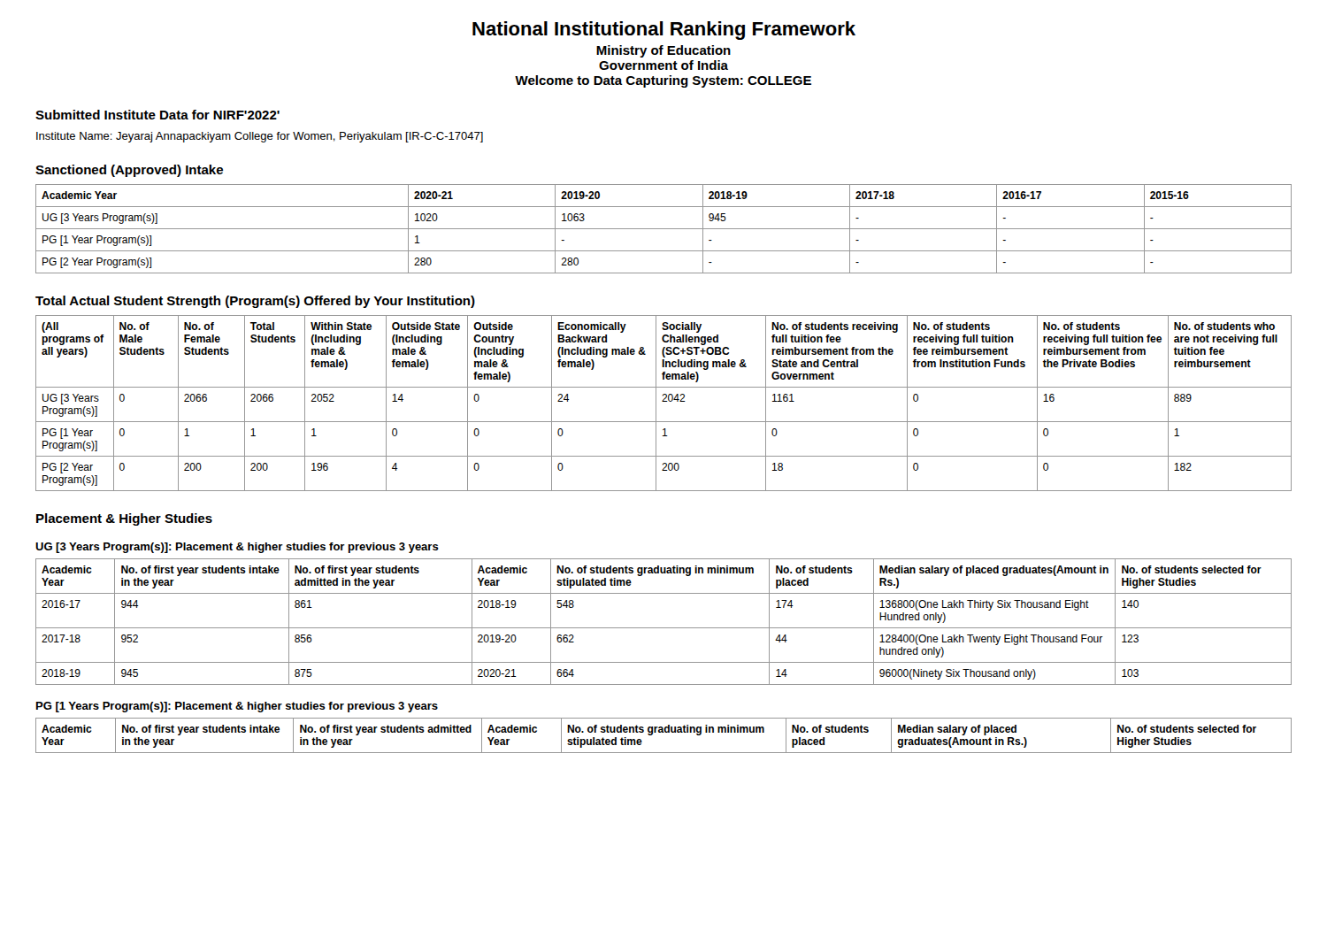National Institutional Ranking Framework
Ministry of Education
Government of India
Welcome to Data Capturing System: COLLEGE
Submitted Institute Data for NIRF'2022'
Institute Name: Jeyaraj Annapackiyam College for Women, Periyakulam [IR-C-C-17047]
Sanctioned (Approved) Intake
| Academic Year | 2020-21 | 2019-20 | 2018-19 | 2017-18 | 2016-17 | 2015-16 |
| --- | --- | --- | --- | --- | --- | --- |
| UG [3 Years Program(s)] | 1020 | 1063 | 945 | - | - | - |
| PG [1 Year Program(s)] | 1 | - | - | - | - | - |
| PG [2 Year Program(s)] | 280 | 280 | - | - | - | - |
Total Actual Student Strength (Program(s) Offered by Your Institution)
| (All programs of all years) | No. of Male Students | No. of Female Students | Total Students | Within State (Including male & female) | Outside State (Including male & female) | Outside Country (Including male & female) | Economically Backward (Including male & female) | Socially Challenged (SC+ST+OBC Including male & female) | No. of students receiving full tuition fee reimbursement from the State and Central Government | No. of students receiving full tuition fee reimbursement from Institution Funds | No. of students receiving full tuition fee reimbursement from the Private Bodies | No. of students who are not receiving full tuition fee reimbursement |
| --- | --- | --- | --- | --- | --- | --- | --- | --- | --- | --- | --- | --- |
| UG [3 Years Program(s)] | 0 | 2066 | 2066 | 2052 | 14 | 0 | 24 | 2042 | 1161 | 0 | 16 | 889 |
| PG [1 Year Program(s)] | 0 | 1 | 1 | 1 | 0 | 0 | 0 | 1 | 0 | 0 | 0 | 1 |
| PG [2 Year Program(s)] | 0 | 200 | 200 | 196 | 4 | 0 | 0 | 200 | 18 | 0 | 0 | 182 |
Placement & Higher Studies
UG [3 Years Program(s)]: Placement & higher studies for previous 3 years
| Academic Year | No. of first year students intake in the year | No. of first year students admitted in the year | Academic Year | No. of students graduating in minimum stipulated time | No. of students placed | Median salary of placed graduates(Amount in Rs.) | No. of students selected for Higher Studies |
| --- | --- | --- | --- | --- | --- | --- | --- |
| 2016-17 | 944 | 861 | 2018-19 | 548 | 174 | 136800(One Lakh Thirty Six Thousand Eight Hundred only) | 140 |
| 2017-18 | 952 | 856 | 2019-20 | 662 | 44 | 128400(One Lakh Twenty Eight Thousand Four hundred only) | 123 |
| 2018-19 | 945 | 875 | 2020-21 | 664 | 14 | 96000(Ninety Six Thousand only) | 103 |
PG [1 Years Program(s)]: Placement & higher studies for previous 3 years
| Academic Year | No. of first year students intake in the year | No. of first year students admitted in the year | Academic Year | No. of students graduating in minimum stipulated time | No. of students placed | Median salary of placed graduates(Amount in Rs.) | No. of students selected for Higher Studies |
| --- | --- | --- | --- | --- | --- | --- | --- |